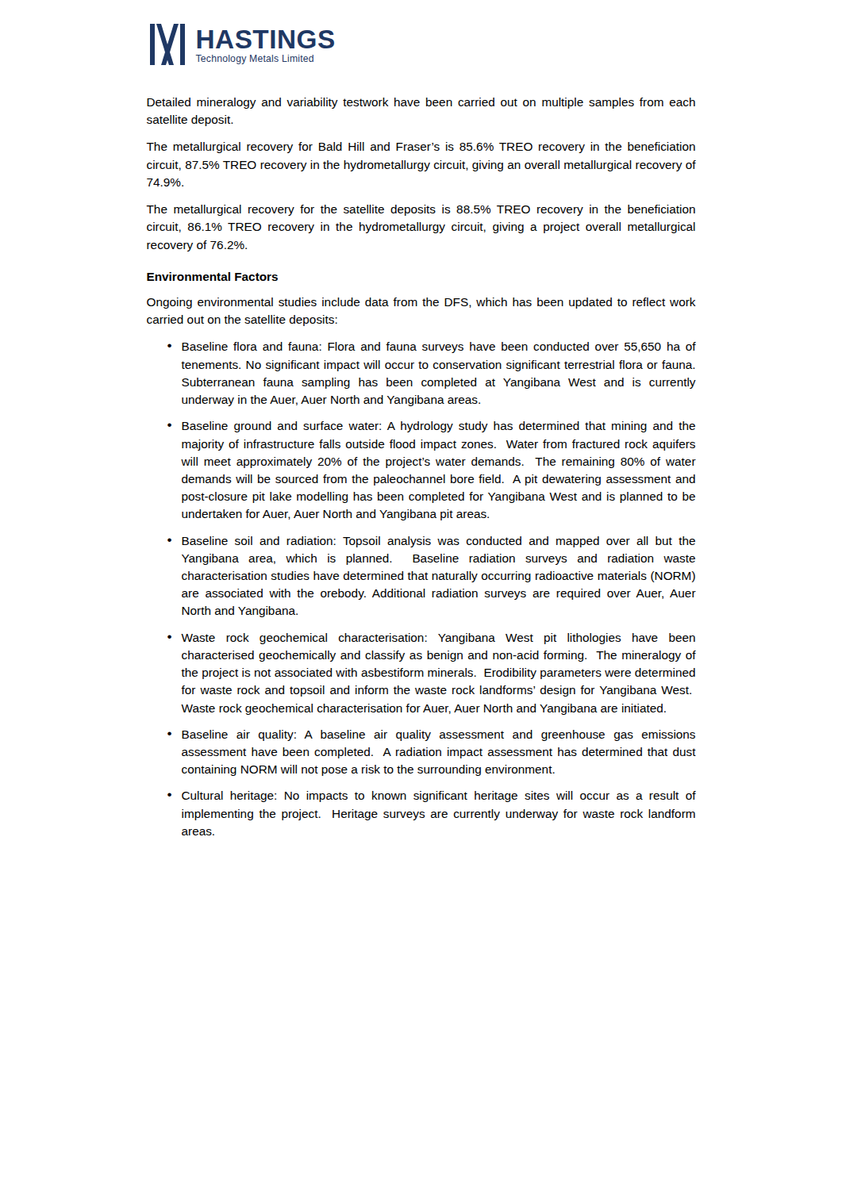HASTINGS
Technology Metals Limited
Detailed mineralogy and variability testwork have been carried out on multiple samples from each satellite deposit.
The metallurgical recovery for Bald Hill and Fraser’s is 85.6% TREO recovery in the beneficiation circuit, 87.5% TREO recovery in the hydrometallurgy circuit, giving an overall metallurgical recovery of 74.9%.
The metallurgical recovery for the satellite deposits is 88.5% TREO recovery in the beneficiation circuit, 86.1% TREO recovery in the hydrometallurgy circuit, giving a project overall metallurgical recovery of 76.2%.
Environmental Factors
Ongoing environmental studies include data from the DFS, which has been updated to reflect work carried out on the satellite deposits:
Baseline flora and fauna: Flora and fauna surveys have been conducted over 55,650 ha of tenements. No significant impact will occur to conservation significant terrestrial flora or fauna. Subterranean fauna sampling has been completed at Yangibana West and is currently underway in the Auer, Auer North and Yangibana areas.
Baseline ground and surface water: A hydrology study has determined that mining and the majority of infrastructure falls outside flood impact zones. Water from fractured rock aquifers will meet approximately 20% of the project’s water demands. The remaining 80% of water demands will be sourced from the paleochannel bore field. A pit dewatering assessment and post-closure pit lake modelling has been completed for Yangibana West and is planned to be undertaken for Auer, Auer North and Yangibana pit areas.
Baseline soil and radiation: Topsoil analysis was conducted and mapped over all but the Yangibana area, which is planned. Baseline radiation surveys and radiation waste characterisation studies have determined that naturally occurring radioactive materials (NORM) are associated with the orebody. Additional radiation surveys are required over Auer, Auer North and Yangibana.
Waste rock geochemical characterisation: Yangibana West pit lithologies have been characterised geochemically and classify as benign and non-acid forming. The mineralogy of the project is not associated with asbestiform minerals. Erodibility parameters were determined for waste rock and topsoil and inform the waste rock landforms’ design for Yangibana West. Waste rock geochemical characterisation for Auer, Auer North and Yangibana are initiated.
Baseline air quality: A baseline air quality assessment and greenhouse gas emissions assessment have been completed. A radiation impact assessment has determined that dust containing NORM will not pose a risk to the surrounding environment.
Cultural heritage: No impacts to known significant heritage sites will occur as a result of implementing the project. Heritage surveys are currently underway for waste rock landform areas.